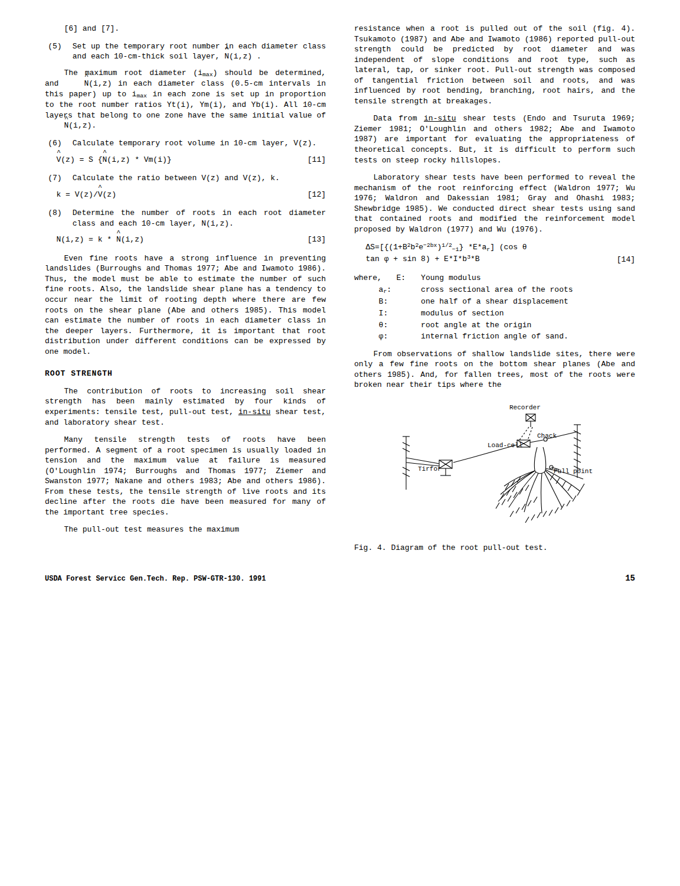[6] and [7].
(5)
Set up the temporary root number in each diameter class and each 10-cm-thick soil layer, N(i,z) .
The maximum root diameter (imax) should be determined, and N(i,z) in each diameter class (0.5-cm intervals in this paper) up to imax in each zone is set up in proportion to the root number ratios Yt(i), Ym(i), and Yb(i). All 10-cm layers that belong to one zone have the same initial value of N(i,z).
(6)
Calculate temporary root volume in 10-cm layer, V(z).
V(z) = S {N(i,z) * Vm(i)}
[11]
(7)
Calculate the ratio between V(z) and V(z), k.
k = V(z)/V(z)
[12]
(8)
Determine the number of roots in each root diameter class and each 10-cm layer, N(i,z).
N(i,z) = k * N(i,z)
[13]
Even fine roots have a strong influence in preventing landslides (Burroughs and Thomas 1977; Abe and Iwamoto 1986). Thus, the model must be able to estimate the number of such fine roots. Also, the landslide shear plane has a tendency to occur near the limit of rooting depth where there are few roots on the shear plane (Abe and others 1985). This model can estimate the number of roots in each diameter class in the deeper layers. Furthermore, it is important that root distribution under different conditions can be expressed by one model.
ROOT STRENGTH
The contribution of roots to increasing soil shear strength has been mainly estimated by four kinds of experiments: tensile test, pull-out test, in-situ shear test, and laboratory shear test.
Many tensile strength tests of roots have been performed. A segment of a root specimen is usually loaded in tension and the maximum value at failure is measured (O'Loughlin 1974; Burroughs and Thomas 1977; Ziemer and Swanston 1977; Nakane and others 1983; Abe and others 1986). From these tests, the tensile strength of live roots and its decline after the roots die have been measured for many of the important tree species.
The pull-out test measures the maximum
resistance when a root is pulled out of the soil (fig. 4). Tsukamoto (1987) and Abe and Iwamoto (1986) reported pull-out strength could be predicted by root diameter and was independent of slope conditions and root type, such as lateral, tap, or sinker root. Pull-out strength was composed of tangential friction between soil and roots, and was influenced by root bending, branching, root hairs, and the tensile strength at breakages.
Data from in-situ shear tests (Endo and Tsuruta 1969; Ziemer 1981; O'Loughlin and others 1982; Abe and Iwamoto 1987) are important for evaluating the appropriateness of theoretical concepts. But, it is difficult to perform such tests on steep rocky hillslopes.
Laboratory shear tests have been performed to reveal the mechanism of the root reinforcing effect (Waldron 1977; Wu 1976; Waldron and Dakessian 1981; Gray and Ohashi 1983; Shewbridge 1985). We conducted direct shear tests using sand that contained roots and modified the reinforcement model proposed by Waldron (1977) and Wu (1976).
ΔS=[{(1+B2b2e−2bx)1/2−1} *E*ar] (cos θ
tan φ + sin 8) + E*I*b3*B
[14]
where,
E:
Young modulus
ar:
cross sectional area of the roots
B:
one half of a shear displacement
I:
modulus of section
θ:
root angle at the origin
φ:
internal friction angle of sand.
From observations of shallow landslide sites, there were only a few fine roots on the bottom shear planes (Abe and others 1985). And, for fallen trees, most of the roots were broken near their tips where the
Recorder Chack Load-cell Tirfor Pull point
Fig. 4. Diagram of the root pull-out test.
USDA Forest Servicc Gen.Tech. Rep. PSW-GTR-130. 1991
15